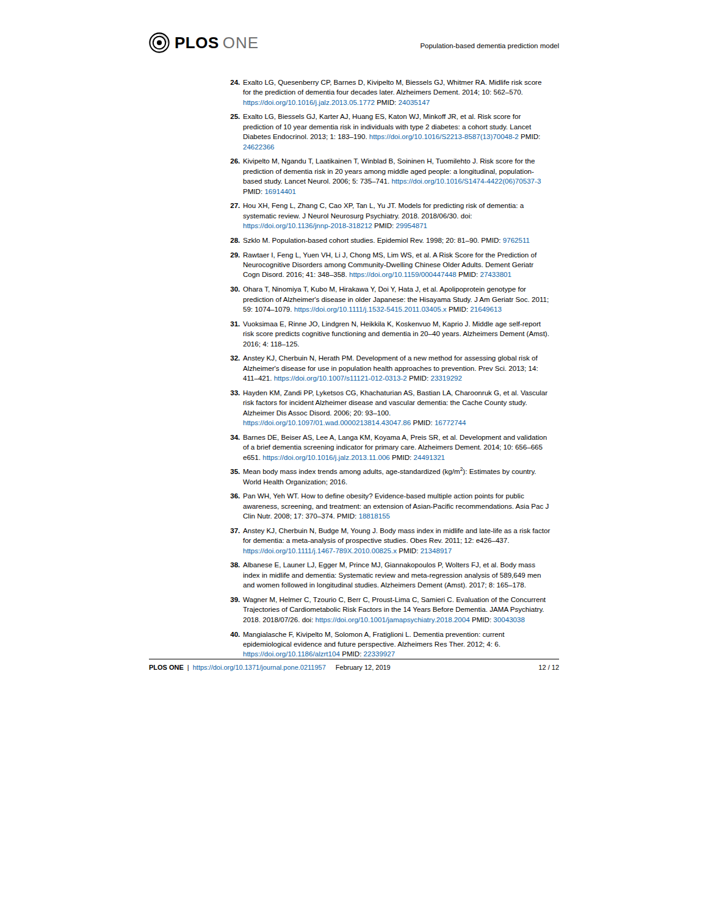PLOS ONE
Population-based dementia prediction model
24. Exalto LG, Quesenberry CP, Barnes D, Kivipelto M, Biessels GJ, Whitmer RA. Midlife risk score for the prediction of dementia four decades later. Alzheimers Dement. 2014; 10: 562–570. https://doi.org/10.1016/j.jalz.2013.05.1772 PMID: 24035147
25. Exalto LG, Biessels GJ, Karter AJ, Huang ES, Katon WJ, Minkoff JR, et al. Risk score for prediction of 10 year dementia risk in individuals with type 2 diabetes: a cohort study. Lancet Diabetes Endocrinol. 2013; 1: 183–190. https://doi.org/10.1016/S2213-8587(13)70048-2 PMID: 24622366
26. Kivipelto M, Ngandu T, Laatikainen T, Winblad B, Soininen H, Tuomilehto J. Risk score for the prediction of dementia risk in 20 years among middle aged people: a longitudinal, population-based study. Lancet Neurol. 2006; 5: 735–741. https://doi.org/10.1016/S1474-4422(06)70537-3 PMID: 16914401
27. Hou XH, Feng L, Zhang C, Cao XP, Tan L, Yu JT. Models for predicting risk of dementia: a systematic review. J Neurol Neurosurg Psychiatry. 2018. 2018/06/30. doi: https://doi.org/10.1136/jnnp-2018-318212 PMID: 29954871
28. Szklo M. Population-based cohort studies. Epidemiol Rev. 1998; 20: 81–90. PMID: 9762511
29. Rawtaer I, Feng L, Yuen VH, Li J, Chong MS, Lim WS, et al. A Risk Score for the Prediction of Neurocognitive Disorders among Community-Dwelling Chinese Older Adults. Dement Geriatr Cogn Disord. 2016; 41: 348–358. https://doi.org/10.1159/000447448 PMID: 27433801
30. Ohara T, Ninomiya T, Kubo M, Hirakawa Y, Doi Y, Hata J, et al. Apolipoprotein genotype for prediction of Alzheimer's disease in older Japanese: the Hisayama Study. J Am Geriatr Soc. 2011; 59: 1074–1079. https://doi.org/10.1111/j.1532-5415.2011.03405.x PMID: 21649613
31. Vuoksimaa E, Rinne JO, Lindgren N, Heikkila K, Koskenvuo M, Kaprio J. Middle age self-report risk score predicts cognitive functioning and dementia in 20–40 years. Alzheimers Dement (Amst). 2016; 4: 118–125.
32. Anstey KJ, Cherbuin N, Herath PM. Development of a new method for assessing global risk of Alzheimer's disease for use in population health approaches to prevention. Prev Sci. 2013; 14: 411–421. https://doi.org/10.1007/s11121-012-0313-2 PMID: 23319292
33. Hayden KM, Zandi PP, Lyketsos CG, Khachaturian AS, Bastian LA, Charoonruk G, et al. Vascular risk factors for incident Alzheimer disease and vascular dementia: the Cache County study. Alzheimer Dis Assoc Disord. 2006; 20: 93–100. https://doi.org/10.1097/01.wad.0000213814.43047.86 PMID: 16772744
34. Barnes DE, Beiser AS, Lee A, Langa KM, Koyama A, Preis SR, et al. Development and validation of a brief dementia screening indicator for primary care. Alzheimers Dement. 2014; 10: 656–665 e651. https://doi.org/10.1016/j.jalz.2013.11.006 PMID: 24491321
35. Mean body mass index trends among adults, age-standardized (kg/m2): Estimates by country. World Health Organization; 2016.
36. Pan WH, Yeh WT. How to define obesity? Evidence-based multiple action points for public awareness, screening, and treatment: an extension of Asian-Pacific recommendations. Asia Pac J Clin Nutr. 2008; 17: 370–374. PMID: 18818155
37. Anstey KJ, Cherbuin N, Budge M, Young J. Body mass index in midlife and late-life as a risk factor for dementia: a meta-analysis of prospective studies. Obes Rev. 2011; 12: e426–437. https://doi.org/10.1111/j.1467-789X.2010.00825.x PMID: 21348917
38. Albanese E, Launer LJ, Egger M, Prince MJ, Giannakopoulos P, Wolters FJ, et al. Body mass index in midlife and dementia: Systematic review and meta-regression analysis of 589,649 men and women followed in longitudinal studies. Alzheimers Dement (Amst). 2017; 8: 165–178.
39. Wagner M, Helmer C, Tzourio C, Berr C, Proust-Lima C, Samieri C. Evaluation of the Concurrent Trajectories of Cardiometabolic Risk Factors in the 14 Years Before Dementia. JAMA Psychiatry. 2018. 2018/07/26. doi: https://doi.org/10.1001/jamapsychiatry.2018.2004 PMID: 30043038
40. Mangialasche F, Kivipelto M, Solomon A, Fratiglioni L. Dementia prevention: current epidemiological evidence and future perspective. Alzheimers Res Ther. 2012; 4: 6. https://doi.org/10.1186/alzrt104 PMID: 22339927
PLOS ONE | https://doi.org/10.1371/journal.pone.0211957 February 12, 2019
12 / 12